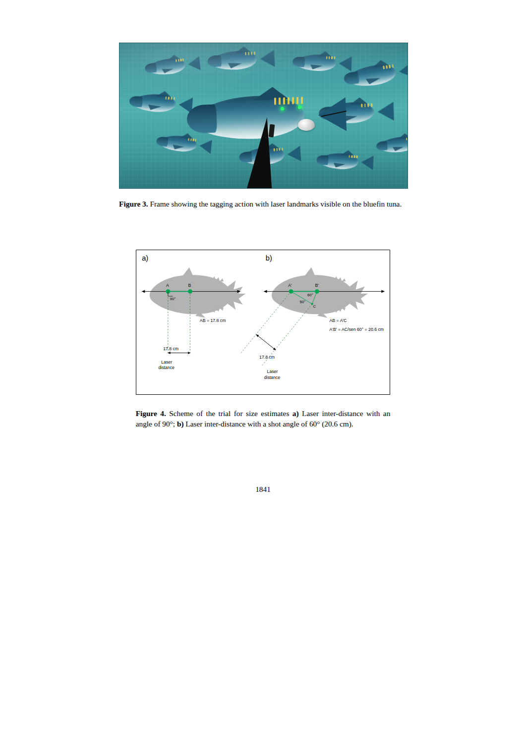Figure 3. Frame showing the tagging action with laser landmarks visible on the bluefin tuna.
a) b) A B 90° 17.8 cm Laser distance AB = 17.8 cm A' B' C 60° 50° 17.8 cm Laser distance AB = A'C A'B' = AC/sen 60° = 20.6 cm
Figure 4. Scheme of the trial for size estimates a) Laser inter-distance with an angle of 90°; b) Laser inter-distance with a shot angle of 60° (20.6 cm).
1841